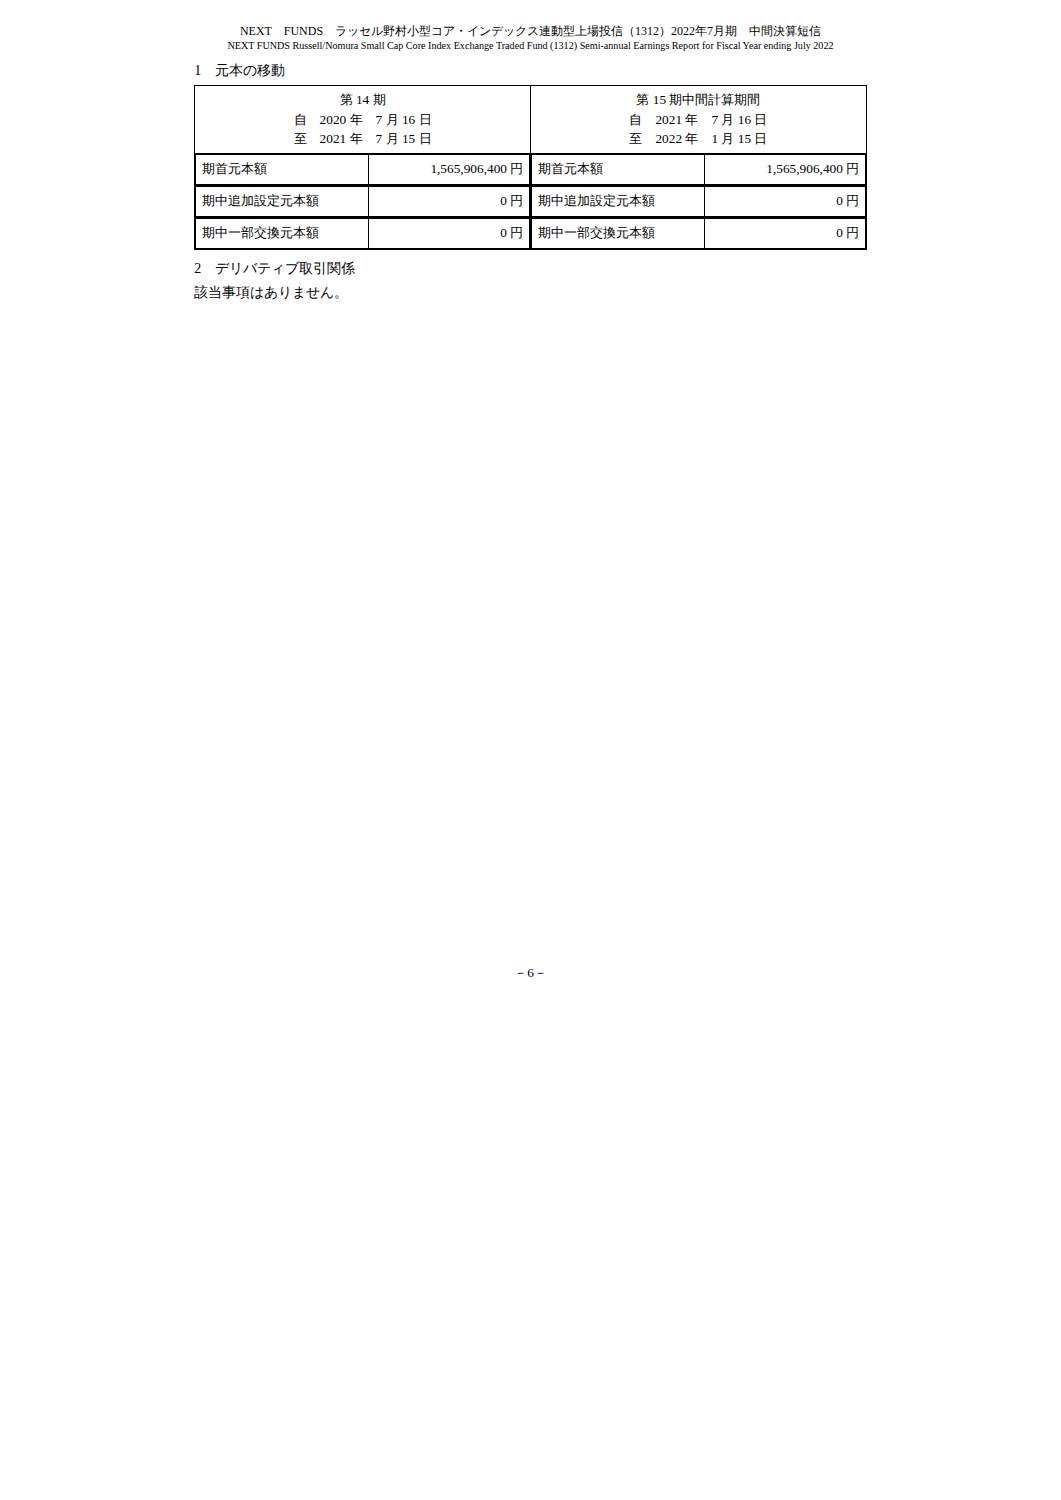NEXT　FUNDS　ラッセル野村小型コア・インデックス連動型上場投信（1312）2022年7月期　中間決算短信
NEXT FUNDS Russell/Nomura Small Cap Core Index Exchange Traded Fund (1312) Semi-annual Earnings Report for Fiscal Year ending July 2022
1　元本の移動
| 第 14 期 自 2020 年 7 月 16 日 至 2021 年 7 月 15 日 | 第 15 期中間計算期間 自 2021 年 7 月 16 日 至 2022 年 1 月 15 日 |
| / 期首元本額 / 1,565,906,400 円 / | / 期首元本額 / 1,565,906,400 円 / |
| / 期中追加設定元本額 / 0 円 / | / 期中追加設定元本額 / 0 円 / |
| / 期中一部交換元本額 / 0 円 / | / 期中一部交換元本額 / 0 円 / |
2　デリバティブ取引関係
該当事項はありません。
－6－